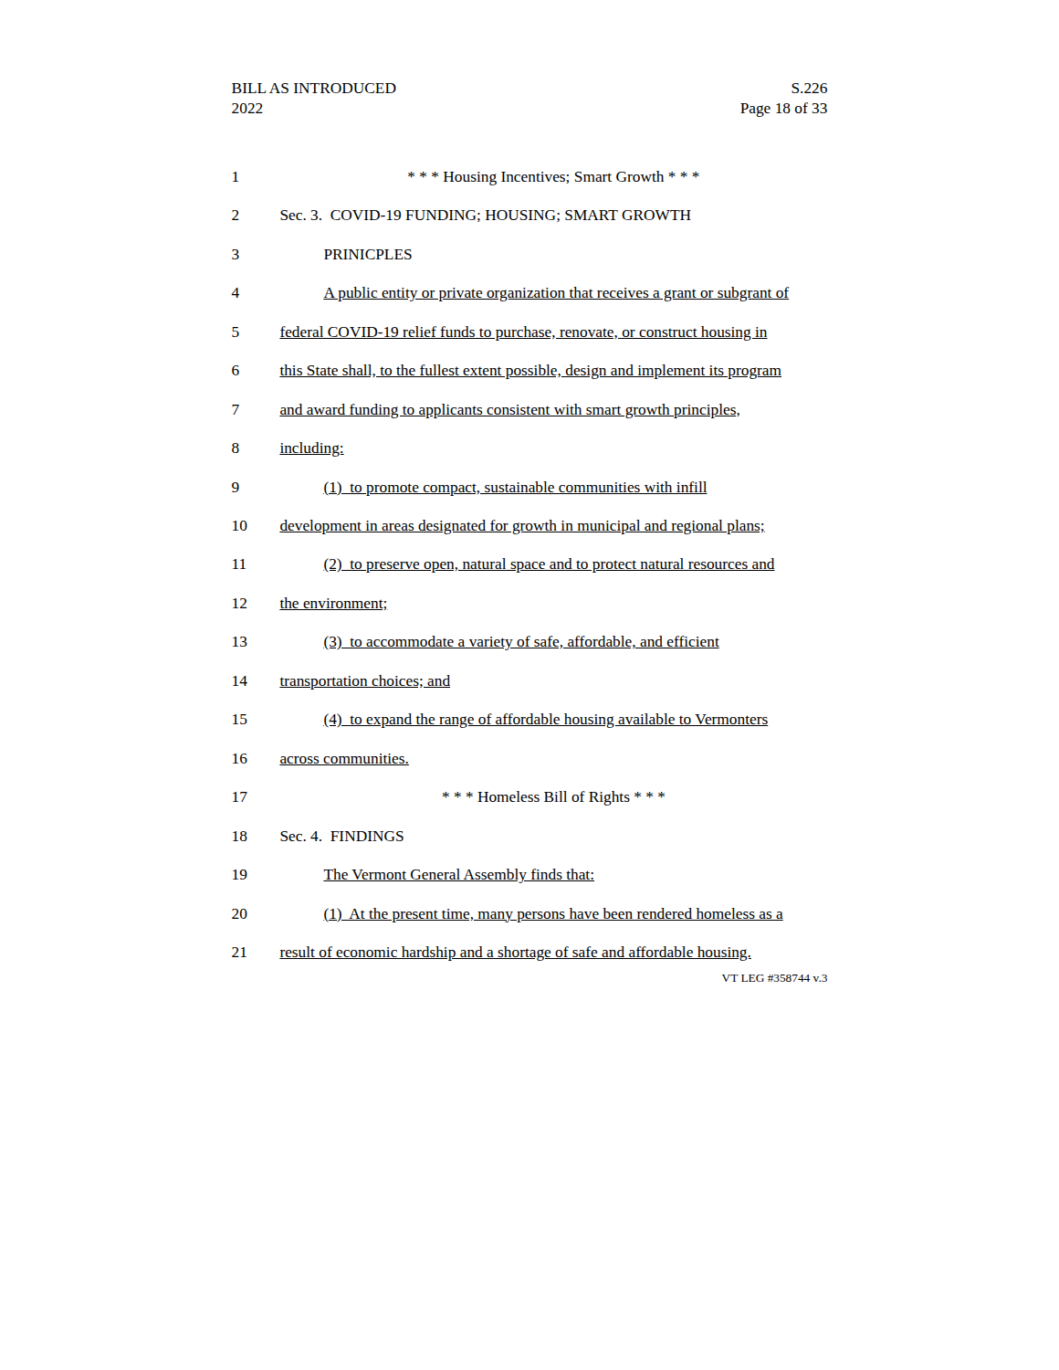BILL AS INTRODUCED
2022
S.226
Page 18 of 33
| 1 | * * * Housing Incentives; Smart Growth * * * |
| 2 | Sec. 3. COVID-19 FUNDING; HOUSING; SMART GROWTH |
| 3 | PRINICPLES |
| 4 | A public entity or private organization that receives a grant or subgrant of |
| 5 | federal COVID-19 relief funds to purchase, renovate, or construct housing in |
| 6 | this State shall, to the fullest extent possible, design and implement its program |
| 7 | and award funding to applicants consistent with smart growth principles, |
| 8 | including: |
| 9 | (1) to promote compact, sustainable communities with infill |
| 10 | development in areas designated for growth in municipal and regional plans; |
| 11 | (2) to preserve open, natural space and to protect natural resources and |
| 12 | the environment; |
| 13 | (3) to accommodate a variety of safe, affordable, and efficient |
| 14 | transportation choices; and |
| 15 | (4) to expand the range of affordable housing available to Vermonters |
| 16 | across communities. |
| 17 | * * * Homeless Bill of Rights * * * |
| 18 | Sec. 4. FINDINGS |
| 19 | The Vermont General Assembly finds that: |
| 20 | (1) At the present time, many persons have been rendered homeless as a |
| 21 | result of economic hardship and a shortage of safe and affordable housing. |
VT LEG #358744 v.3